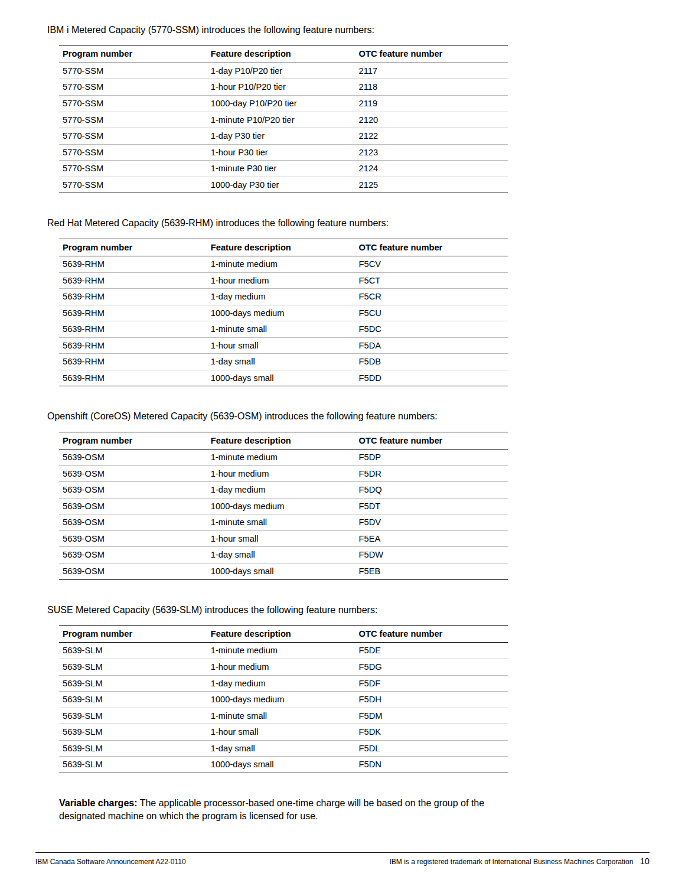IBM i Metered Capacity (5770-SSM) introduces the following feature numbers:
| Program number | Feature description | OTC feature number |
| --- | --- | --- |
| 5770-SSM | 1-day P10/P20 tier | 2117 |
| 5770-SSM | 1-hour P10/P20 tier | 2118 |
| 5770-SSM | 1000-day P10/P20 tier | 2119 |
| 5770-SSM | 1-minute P10/P20 tier | 2120 |
| 5770-SSM | 1-day P30 tier | 2122 |
| 5770-SSM | 1-hour P30 tier | 2123 |
| 5770-SSM | 1-minute P30 tier | 2124 |
| 5770-SSM | 1000-day P30 tier | 2125 |
Red Hat Metered Capacity (5639-RHM) introduces the following feature numbers:
| Program number | Feature description | OTC feature number |
| --- | --- | --- |
| 5639-RHM | 1-minute medium | F5CV |
| 5639-RHM | 1-hour medium | F5CT |
| 5639-RHM | 1-day medium | F5CR |
| 5639-RHM | 1000-days medium | F5CU |
| 5639-RHM | 1-minute small | F5DC |
| 5639-RHM | 1-hour small | F5DA |
| 5639-RHM | 1-day small | F5DB |
| 5639-RHM | 1000-days small | F5DD |
Openshift (CoreOS) Metered Capacity (5639-OSM) introduces the following feature numbers:
| Program number | Feature description | OTC feature number |
| --- | --- | --- |
| 5639-OSM | 1-minute medium | F5DP |
| 5639-OSM | 1-hour medium | F5DR |
| 5639-OSM | 1-day medium | F5DQ |
| 5639-OSM | 1000-days medium | F5DT |
| 5639-OSM | 1-minute small | F5DV |
| 5639-OSM | 1-hour small | F5EA |
| 5639-OSM | 1-day small | F5DW |
| 5639-OSM | 1000-days small | F5EB |
SUSE Metered Capacity (5639-SLM) introduces the following feature numbers:
| Program number | Feature description | OTC feature number |
| --- | --- | --- |
| 5639-SLM | 1-minute medium | F5DE |
| 5639-SLM | 1-hour medium | F5DG |
| 5639-SLM | 1-day medium | F5DF |
| 5639-SLM | 1000-days medium | F5DH |
| 5639-SLM | 1-minute small | F5DM |
| 5639-SLM | 1-hour small | F5DK |
| 5639-SLM | 1-day small | F5DL |
| 5639-SLM | 1000-days small | F5DN |
Variable charges: The applicable processor-based one-time charge will be based on the group of the designated machine on which the program is licensed for use.
IBM Canada Software Announcement A22-0110 IBM is a registered trademark of International Business Machines Corporation 10